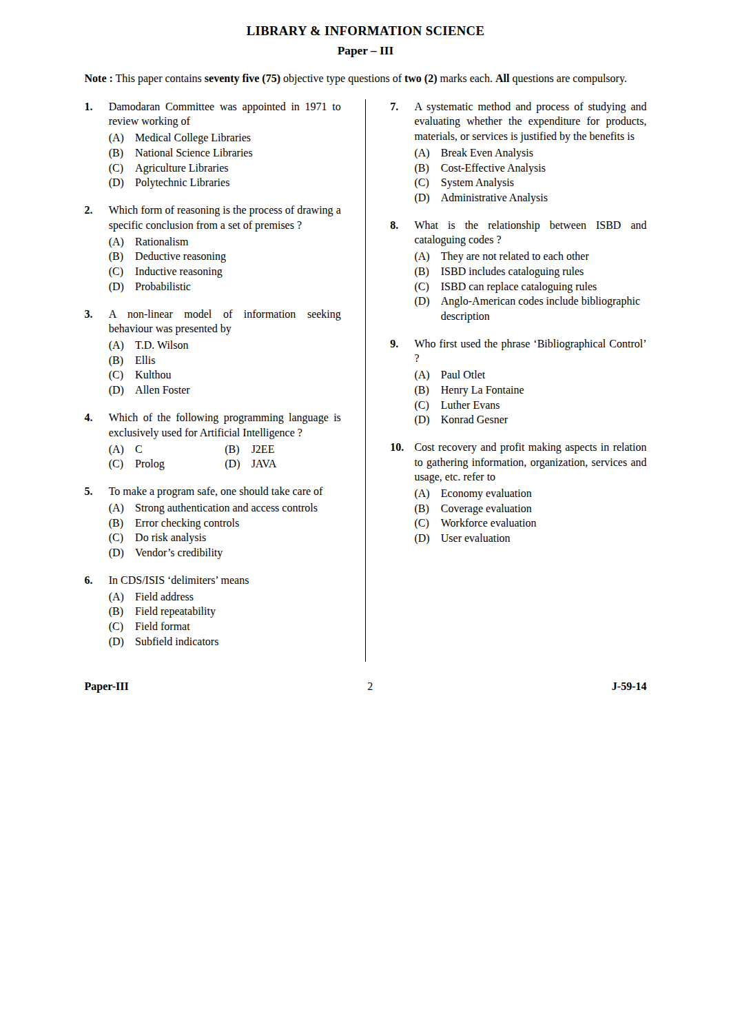LIBRARY & INFORMATION SCIENCE
Paper – III
Note : This paper contains seventy five (75) objective type questions of two (2) marks each. All questions are compulsory.
1.
Damodaran Committee was appointed in 1971 to review working of
(A) Medical College Libraries
(B) National Science Libraries
(C) Agriculture Libraries
(D) Polytechnic Libraries
2.
Which form of reasoning is the process of drawing a specific conclusion from a set of premises ?
(A) Rationalism
(B) Deductive reasoning
(C) Inductive reasoning
(D) Probabilistic
3.
A non-linear model of information seeking behaviour was presented by
(A) T.D. Wilson
(B) Ellis
(C) Kulthou
(D) Allen Foster
4.
Which of the following programming language is exclusively used for Artificial Intelligence ?
(A) C
(B) J2EE
(C) Prolog
(D) JAVA
5.
To make a program safe, one should take care of
(A) Strong authentication and access controls
(B) Error checking controls
(C) Do risk analysis
(D) Vendor’s credibility
6.
In CDS/ISIS ‘delimiters’ means
(A) Field address
(B) Field repeatability
(C) Field format
(D) Subfield indicators
7.
A systematic method and process of studying and evaluating whether the expenditure for products, materials, or services is justified by the benefits is
(A) Break Even Analysis
(B) Cost-Effective Analysis
(C) System Analysis
(D) Administrative Analysis
8.
What is the relationship between ISBD and cataloguing codes ?
(A) They are not related to each other
(B) ISBD includes cataloguing rules
(C) ISBD can replace cataloguing rules
(D) Anglo-American codes include bibliographic description
9.
Who first used the phrase ‘Bibliographical Control’ ?
(A) Paul Otlet
(B) Henry La Fontaine
(C) Luther Evans
(D) Konrad Gesner
10.
Cost recovery and profit making aspects in relation to gathering information, organization, services and usage, etc. refer to
(A) Economy evaluation
(B) Coverage evaluation
(C) Workforce evaluation
(D) User evaluation
Paper-III 2 J-59-14